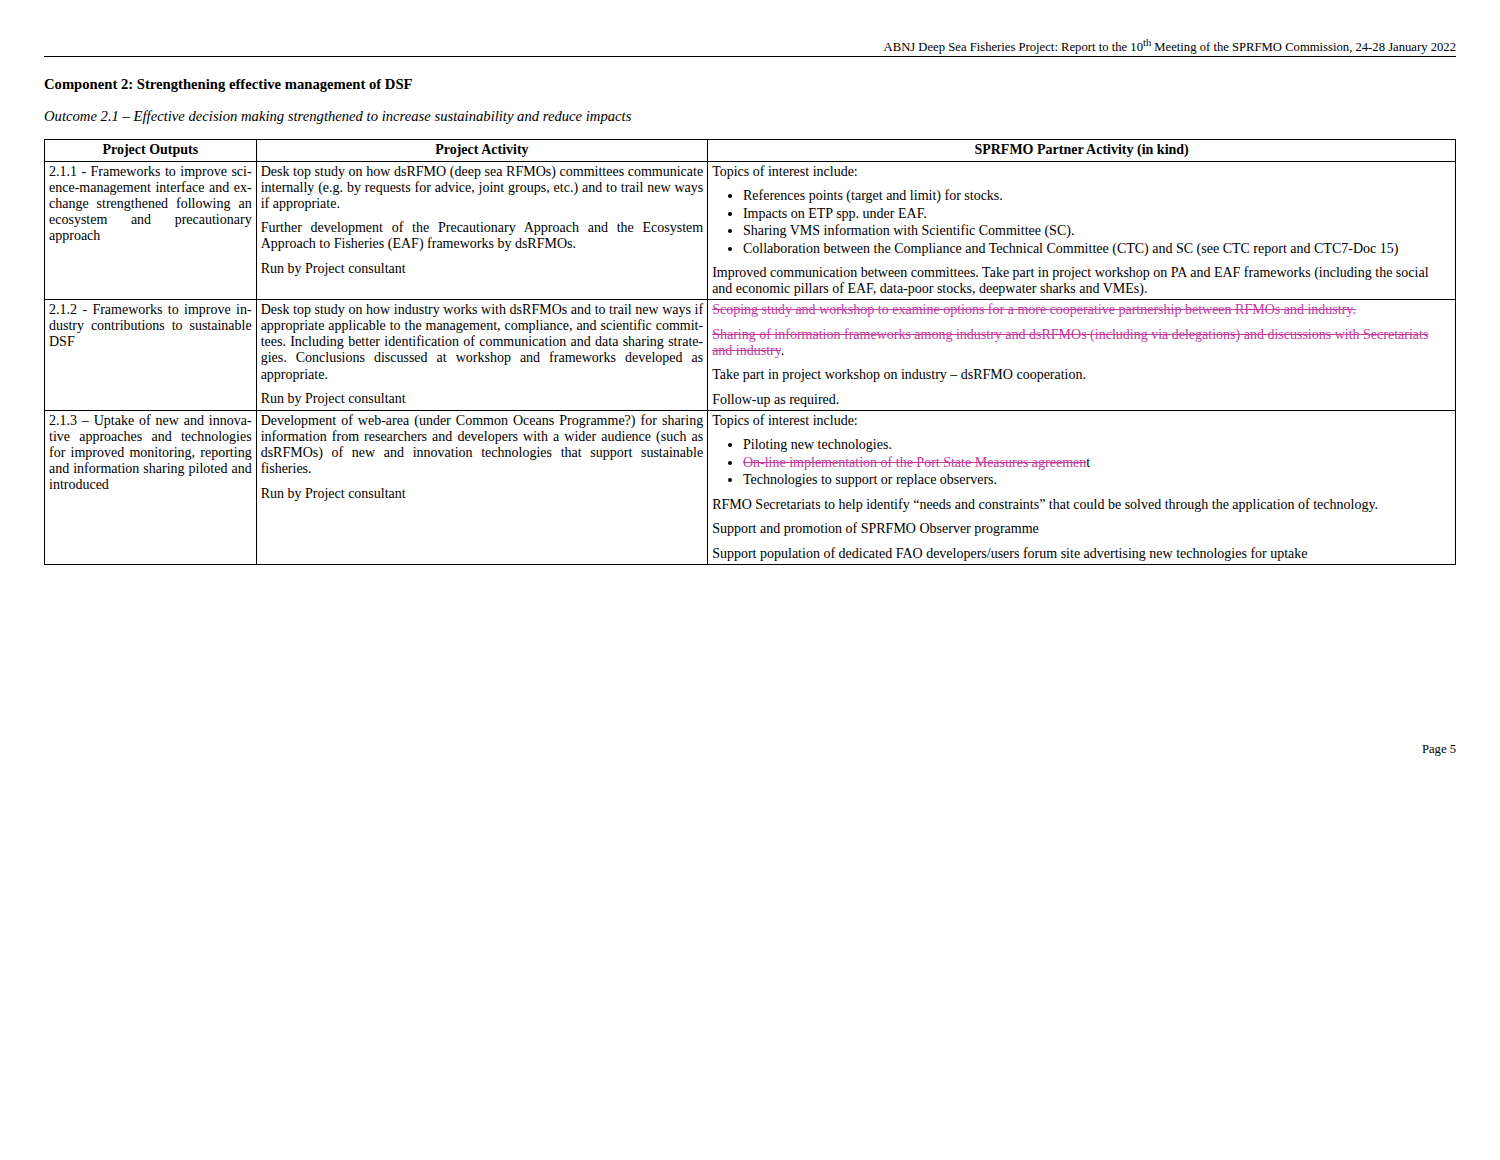ABNJ Deep Sea Fisheries Project: Report to the 10th Meeting of the SPRFMO Commission, 24-28 January 2022
Component 2: Strengthening effective management of DSF
Outcome 2.1 – Effective decision making strengthened to increase sustainability and reduce impacts
| Project Outputs | Project Activity | SPRFMO Partner Activity (in kind) |
| --- | --- | --- |
| 2.1.1 - Frameworks to improve science-management interface and exchange strengthened following an ecosystem and precautionary approach | Desk top study on how dsRFMO (deep sea RFMOs) committees communicate internally (e.g. by requests for advice, joint groups, etc.) and to trail new ways if appropriate. Further development of the Precautionary Approach and the Ecosystem Approach to Fisheries (EAF) frameworks by dsRFMOs. Run by Project consultant | Topics of interest include: References points (target and limit) for stocks. Impacts on ETP spp. under EAF. Sharing VMS information with Scientific Committee (SC). Collaboration between the Compliance and Technical Committee (CTC) and SC (see CTC report and CTC7-Doc 15) Improved communication between committees. Take part in project workshop on PA and EAF frameworks (including the social and economic pillars of EAF, data-poor stocks, deepwater sharks and VMEs). |
| 2.1.2 - Frameworks to improve industry contributions to sustainable DSF | Desk top study on how industry works with dsRFMOs and to trail new ways if appropriate applicable to the management, compliance, and scientific committees. Including better identification of communication and data sharing strategies. Conclusions discussed at workshop and frameworks developed as appropriate. Run by Project consultant | Scoping study and workshop to examine options for a more cooperative partnership between RFMOs and industry. Sharing of information frameworks among industry and dsRFMOs (including via delegations) and discussions with Secretariats and industry . Take part in project workshop on industry – dsRFMO cooperation. Follow-up as required. |
| 2.1.3 – Uptake of new and innovative approaches and technologies for improved monitoring, reporting and information sharing piloted and introduced | Development of web-area (under Common Oceans Programme?) for sharing information from researchers and developers with a wider audience (such as dsRFMOs) of new and innovation technologies that support sustainable fisheries. Run by Project consultant | Topics of interest include: Piloting new technologies. On-line implementation of the Port State Measures agreemen t Technologies to support or replace observers. RFMO Secretariats to help identify “needs and constraints” that could be solved through the application of technology. Support and promotion of SPRFMO Observer programme Support population of dedicated FAO developers/users forum site advertising new technologies for uptake |
Page 5